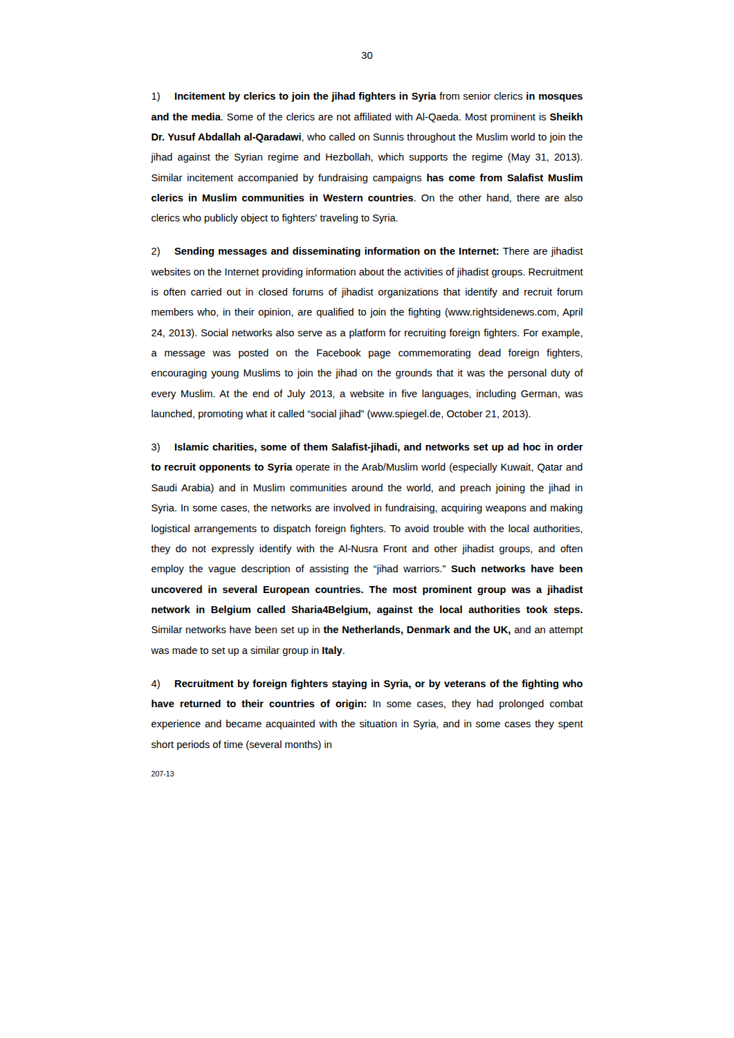30
1) Incitement by clerics to join the jihad fighters in Syria from senior clerics in mosques and the media. Some of the clerics are not affiliated with Al-Qaeda. Most prominent is Sheikh Dr. Yusuf Abdallah al-Qaradawi, who called on Sunnis throughout the Muslim world to join the jihad against the Syrian regime and Hezbollah, which supports the regime (May 31, 2013). Similar incitement accompanied by fundraising campaigns has come from Salafist Muslim clerics in Muslim communities in Western countries. On the other hand, there are also clerics who publicly object to fighters' traveling to Syria.
2) Sending messages and disseminating information on the Internet: There are jihadist websites on the Internet providing information about the activities of jihadist groups. Recruitment is often carried out in closed forums of jihadist organizations that identify and recruit forum members who, in their opinion, are qualified to join the fighting (www.rightsidenews.com, April 24, 2013). Social networks also serve as a platform for recruiting foreign fighters. For example, a message was posted on the Facebook page commemorating dead foreign fighters, encouraging young Muslims to join the jihad on the grounds that it was the personal duty of every Muslim. At the end of July 2013, a website in five languages, including German, was launched, promoting what it called “social jihad” (www.spiegel.de, October 21, 2013).
3) Islamic charities, some of them Salafist-jihadi, and networks set up ad hoc in order to recruit opponents to Syria operate in the Arab/Muslim world (especially Kuwait, Qatar and Saudi Arabia) and in Muslim communities around the world, and preach joining the jihad in Syria. In some cases, the networks are involved in fundraising, acquiring weapons and making logistical arrangements to dispatch foreign fighters. To avoid trouble with the local authorities, they do not expressly identify with the Al-Nusra Front and other jihadist groups, and often employ the vague description of assisting the “jihad warriors.” Such networks have been uncovered in several European countries. The most prominent group was a jihadist network in Belgium called Sharia4Belgium, against the local authorities took steps. Similar networks have been set up in the Netherlands, Denmark and the UK, and an attempt was made to set up a similar group in Italy.
4) Recruitment by foreign fighters staying in Syria, or by veterans of the fighting who have returned to their countries of origin: In some cases, they had prolonged combat experience and became acquainted with the situation in Syria, and in some cases they spent short periods of time (several months) in
207-13